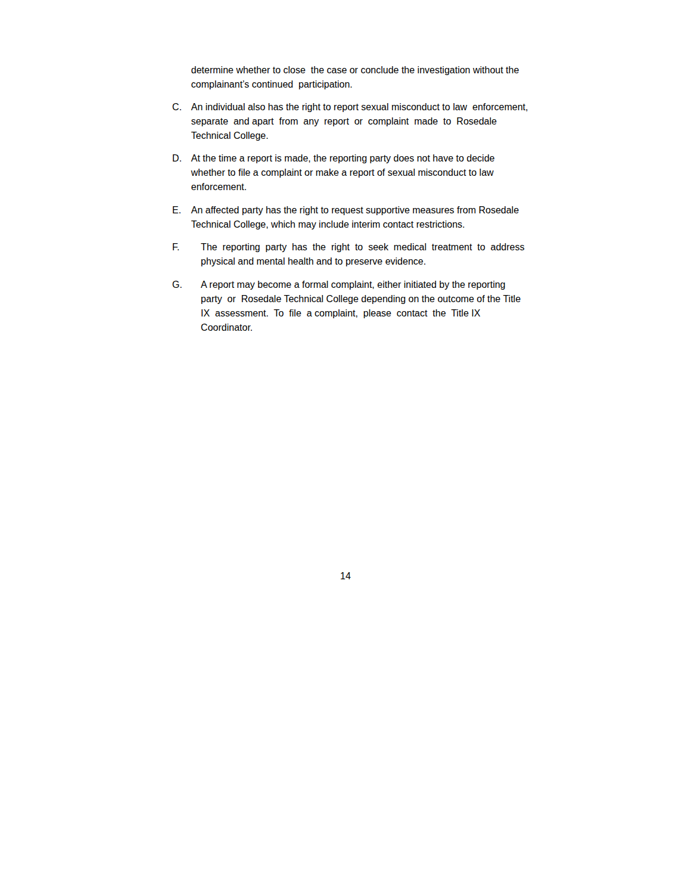determine whether to close the case or conclude the investigation without the complainant’s continued participation.
C. An individual also has the right to report sexual misconduct to law enforcement, separate and apart from any report or complaint made to Rosedale Technical College.
D. At the time a report is made, the reporting party does not have to decide whether to file a complaint or make a report of sexual misconduct to law enforcement.
E. An affected party has the right to request supportive measures from Rosedale Technical College, which may include interim contact restrictions.
F. The reporting party has the right to seek medical treatment to address physical and mental health and to preserve evidence.
G. A report may become a formal complaint, either initiated by the reporting party or Rosedale Technical College depending on the outcome of the Title IX assessment. To file a complaint, please contact the Title IX Coordinator.
14